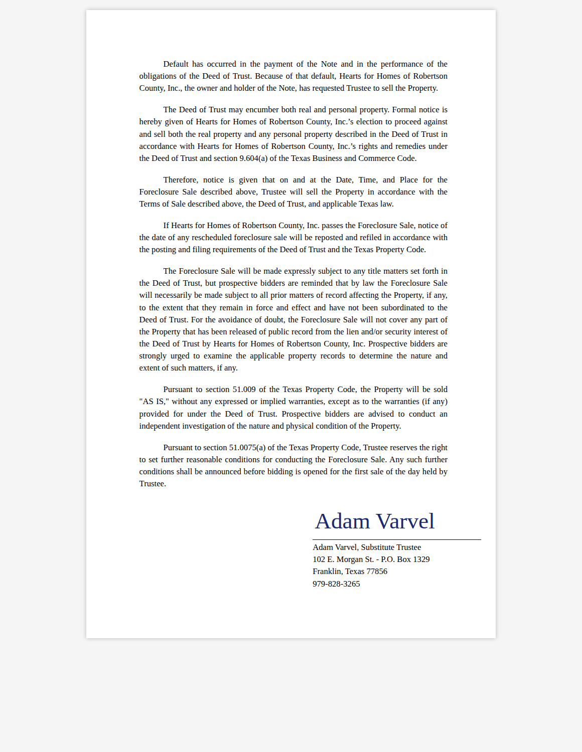Default has occurred in the payment of the Note and in the performance of the obligations of the Deed of Trust. Because of that default, Hearts for Homes of Robertson County, Inc., the owner and holder of the Note, has requested Trustee to sell the Property.
The Deed of Trust may encumber both real and personal property. Formal notice is hereby given of Hearts for Homes of Robertson County, Inc.’s election to proceed against and sell both the real property and any personal property described in the Deed of Trust in accordance with Hearts for Homes of Robertson County, Inc.’s rights and remedies under the Deed of Trust and section 9.604(a) of the Texas Business and Commerce Code.
Therefore, notice is given that on and at the Date, Time, and Place for the Foreclosure Sale described above, Trustee will sell the Property in accordance with the Terms of Sale described above, the Deed of Trust, and applicable Texas law.
If Hearts for Homes of Robertson County, Inc. passes the Foreclosure Sale, notice of the date of any rescheduled foreclosure sale will be reposted and refiled in accordance with the posting and filing requirements of the Deed of Trust and the Texas Property Code.
The Foreclosure Sale will be made expressly subject to any title matters set forth in the Deed of Trust, but prospective bidders are reminded that by law the Foreclosure Sale will necessarily be made subject to all prior matters of record affecting the Property, if any, to the extent that they remain in force and effect and have not been subordinated to the Deed of Trust. For the avoidance of doubt, the Foreclosure Sale will not cover any part of the Property that has been released of public record from the lien and/or security interest of the Deed of Trust by Hearts for Homes of Robertson County, Inc. Prospective bidders are strongly urged to examine the applicable property records to determine the nature and extent of such matters, if any.
Pursuant to section 51.009 of the Texas Property Code, the Property will be sold "AS IS," without any expressed or implied warranties, except as to the warranties (if any) provided for under the Deed of Trust. Prospective bidders are advised to conduct an independent investigation of the nature and physical condition of the Property.
Pursuant to section 51.0075(a) of the Texas Property Code, Trustee reserves the right to set further reasonable conditions for conducting the Foreclosure Sale. Any such further conditions shall be announced before bidding is opened for the first sale of the day held by Trustee.
Adam Varvel
Adam Varvel, Substitute Trustee
102 E. Morgan St. - P.O. Box 1329
Franklin, Texas 77856
979-828-3265